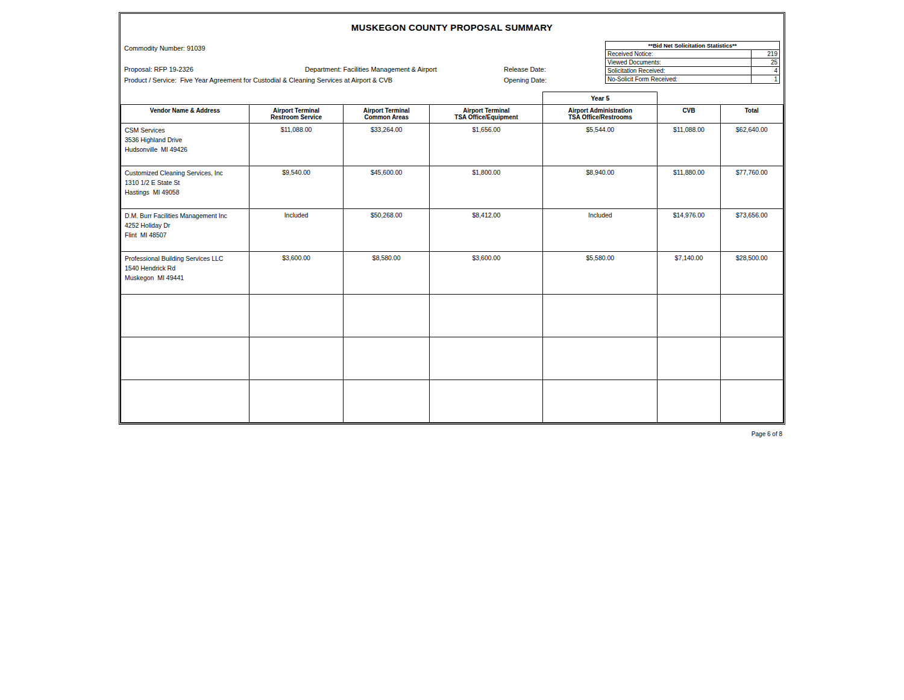MUSKEGON COUNTY PROPOSAL SUMMARY
| **Bid Net Solicitation Statistics** |
| Received Notice: | 219 |
| Viewed Documents: | 25 |
| Solicitation Received: | 4 |
| No-Solicit Form Received: | 1 |
Commodity Number: 91039
Proposal: RFP 19-2326 Department: Facilities Management & Airport Release Date:
Product / Service: Five Year Agreement for Custodial & Cleaning Services at Airport & CVB Opening Date:
| | | | | Year 5 | | |
| Vendor Name & Address | Airport Terminal Restroom Service | Airport Terminal Common Areas | Airport Terminal TSA Office/Equipment | Airport Administration TSA Office/Restrooms | CVB | Total |
| CSM Services 3536 Highland Drive Hudsonville MI 49426 | $11,088.00 | $33,264.00 | $1,656.00 | $5,544.00 | $11,088.00 | $62,640.00 |
| Customized Cleaning Services, Inc 1310 1/2 E State St Hastings MI 49058 | $9,540.00 | $45,600.00 | $1,800.00 | $8,940.00 | $11,880.00 | $77,760.00 |
| D.M. Burr Facilities Management Inc 4252 Holiday Dr Flint MI 48507 | Included | $50,268.00 | $8,412.00 | Included | $14,976.00 | $73,656.00 |
| Professional Building Services LLC 1540 Hendrick Rd Muskegon MI 49441 | $3,600.00 | $8,580.00 | $3,600.00 | $5,580.00 | $7,140.00 | $28,500.00 |
Page 6 of 8